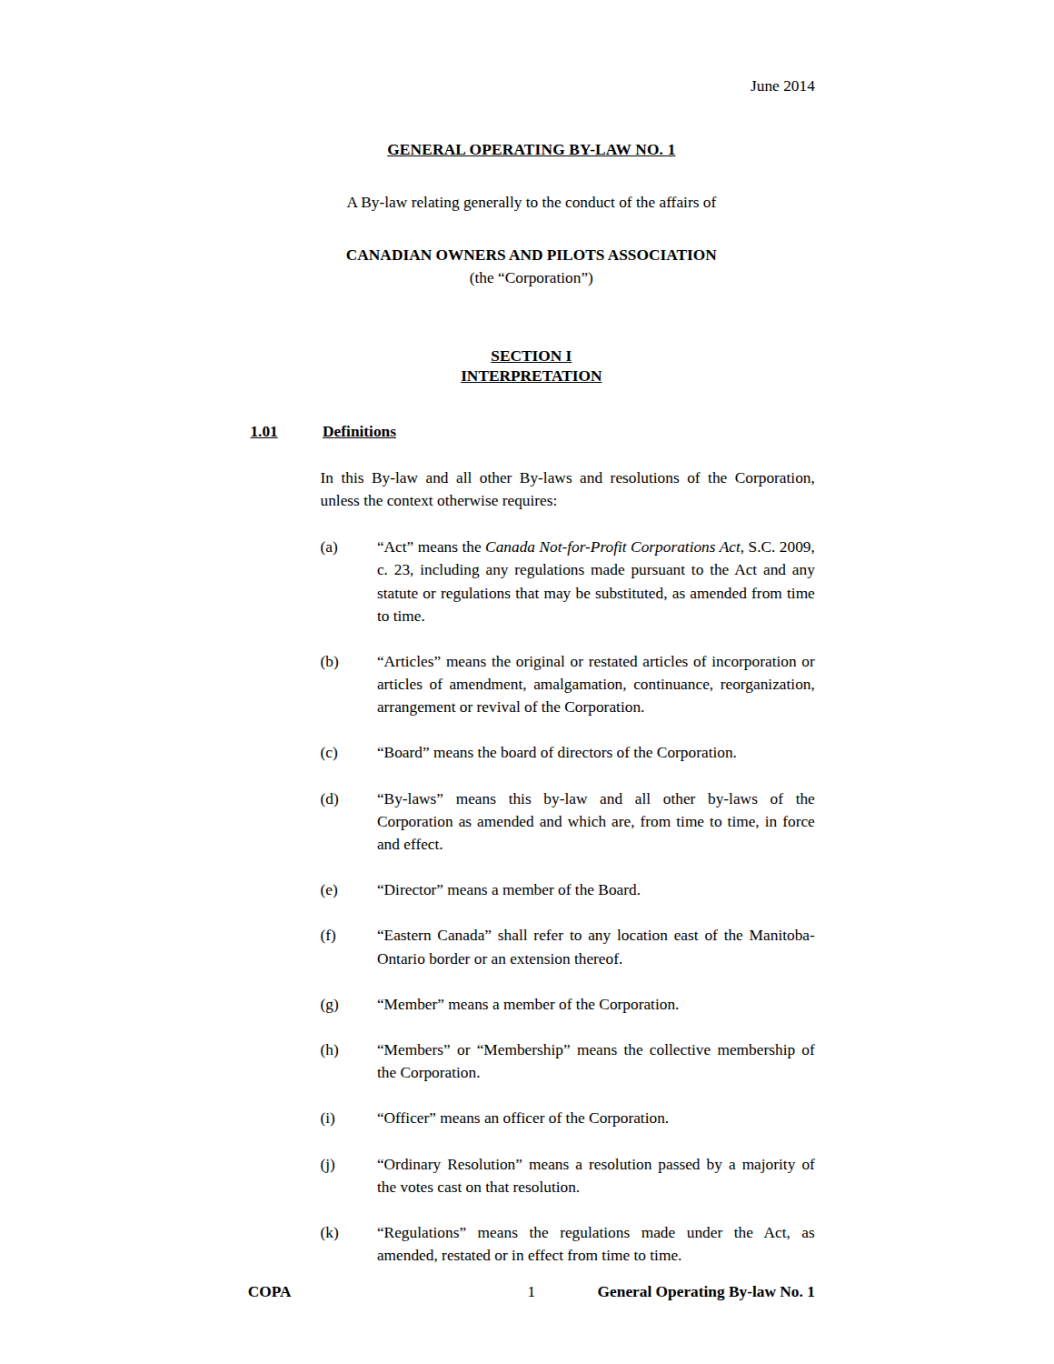June 2014
GENERAL OPERATING BY-LAW NO. 1
A By-law relating generally to the conduct of the affairs of
CANADIAN OWNERS AND PILOTS ASSOCIATION
(the “Corporation”)
SECTION I
INTERPRETATION
1.01
Definitions
In this By-law and all other By-laws and resolutions of the Corporation, unless the context otherwise requires:
(a) “Act” means the Canada Not-for-Profit Corporations Act, S.C. 2009, c. 23, including any regulations made pursuant to the Act and any statute or regulations that may be substituted, as amended from time to time.
(b) “Articles” means the original or restated articles of incorporation or articles of amendment, amalgamation, continuance, reorganization, arrangement or revival of the Corporation.
(c) “Board” means the board of directors of the Corporation.
(d) “By-laws” means this by-law and all other by-laws of the Corporation as amended and which are, from time to time, in force and effect.
(e) “Director” means a member of the Board.
(f) “Eastern Canada” shall refer to any location east of the Manitoba-Ontario border or an extension thereof.
(g) “Member” means a member of the Corporation.
(h) “Members” or “Membership” means the collective membership of the Corporation.
(i) “Officer” means an officer of the Corporation.
(j) “Ordinary Resolution” means a resolution passed by a majority of the votes cast on that resolution.
(k) “Regulations” means the regulations made under the Act, as amended, restated or in effect from time to time.
COPA
1
General Operating By-law No. 1